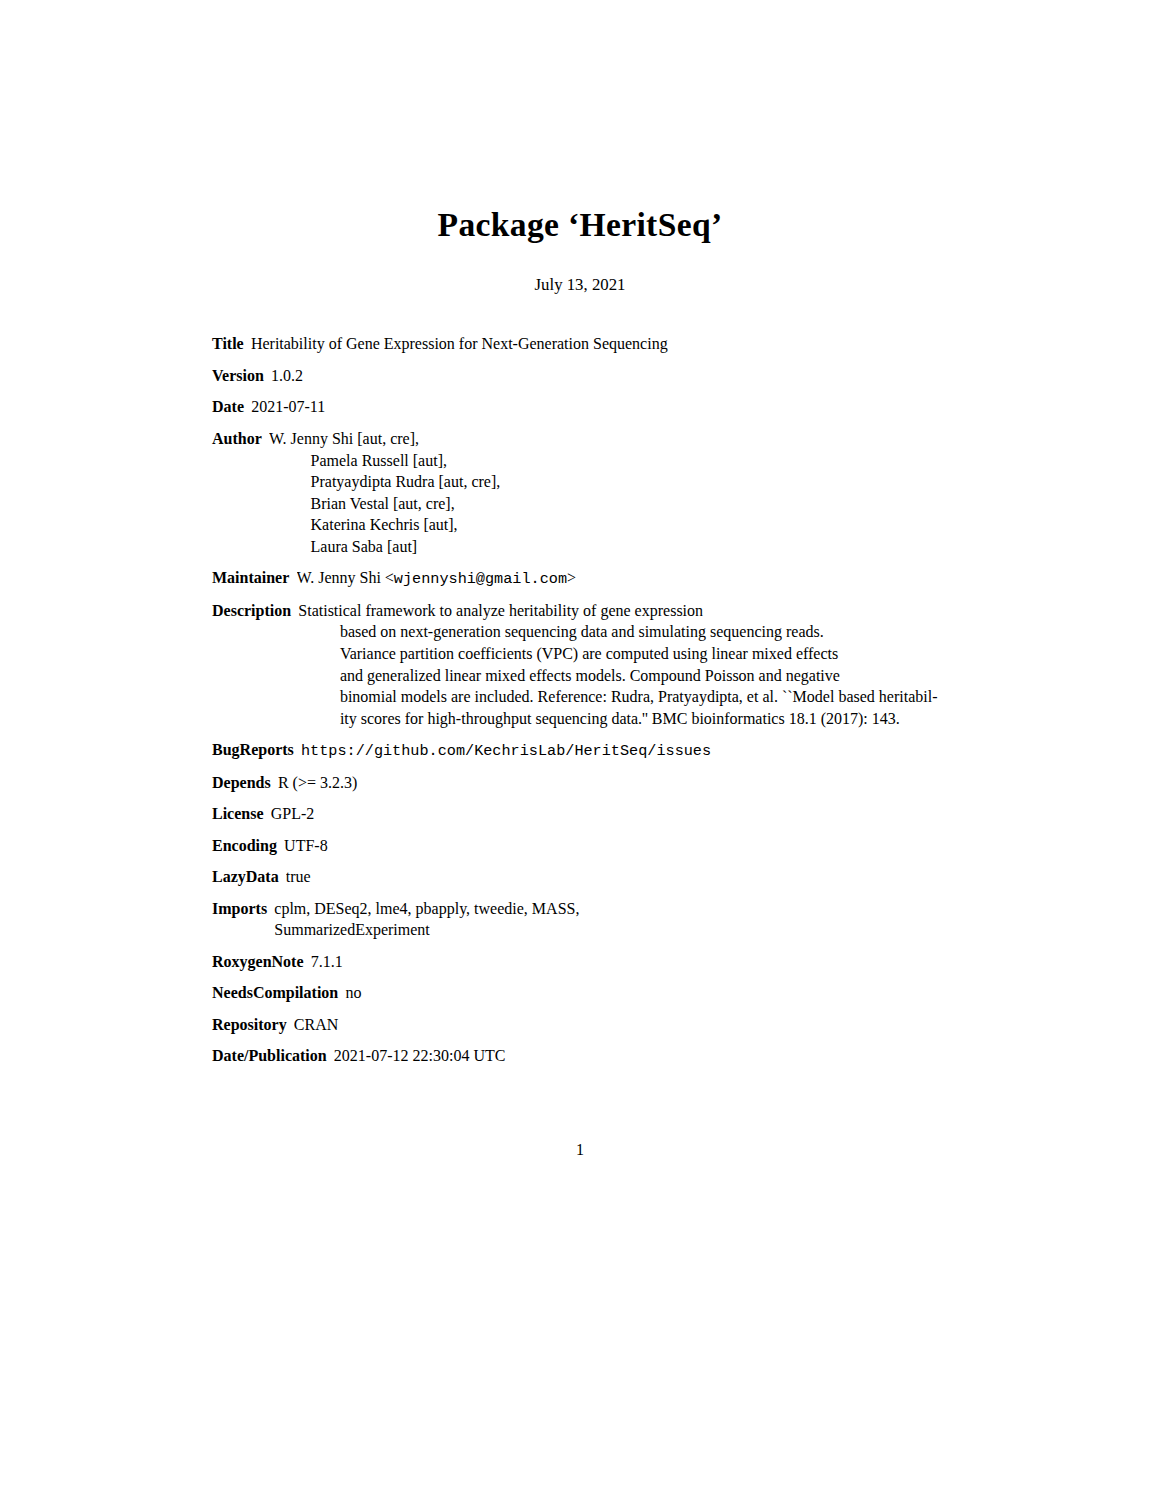Package ‘HeritSeq’
July 13, 2021
Title
Heritability of Gene Expression for Next-Generation Sequencing
Version
1.0.2
Date
2021-07-11
Author
W. Jenny Shi [aut, cre], Pamela Russell [aut], Pratyaydipta Rudra [aut, cre], Brian Vestal [aut, cre], Katerina Kechris [aut], Laura Saba [aut]
Maintainer
W. Jenny Shi <wjennyshi@gmail.com>
Description
Statistical framework to analyze heritability of gene expression
based on next-generation sequencing data and simulating sequencing reads.
Variance partition coefficients (VPC) are computed using linear mixed effects
and generalized linear mixed effects models. Compound Poisson and negative
binomial models are included. Reference: Rudra, Pratyaydipta, et al. ``Model based heritabil-
ity scores for high-throughput sequencing data.'' BMC bioinformatics 18.1 (2017): 143.
BugReports
https://github.com/KechrisLab/HeritSeq/issues
Depends
R (>= 3.2.3)
License
GPL-2
Encoding
UTF-8
LazyData
true
Imports
cplm, DESeq2, lme4, pbapply, tweedie, MASS,
SummarizedExperiment
RoxygenNote
7.1.1
NeedsCompilation
no
Repository
CRAN
Date/Publication
2021-07-12 22:30:04 UTC
1